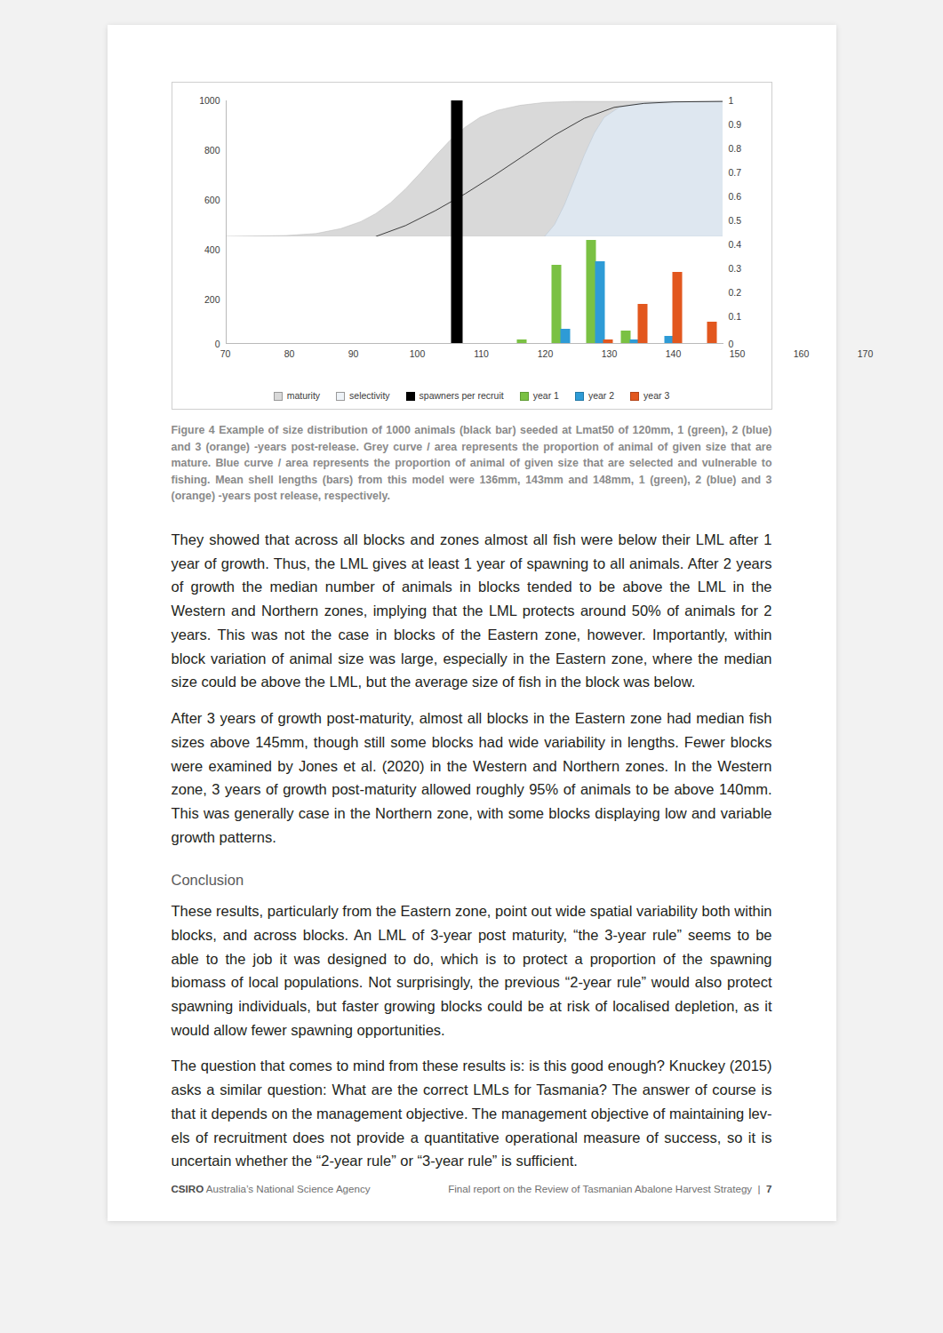1000
800
600
400
200
0
1
0.9
0.8
0.7
0.6
0.5
0.4
0.3
0.2
0.1
0
70
80
90
100
110
120
130
140
150
160
170
maturity selectivity spawners per recruit year 1 year 2 year 3
Figure 4 Example of size distribution of 1000 animals (black bar) seeded at Lmat50 of 120mm, 1 (green), 2 (blue) and 3 (orange) -years post-release. Grey curve / area represents the proportion of animal of given size that are mature. Blue curve / area represents the proportion of animal of given size that are selected and vulnerable to fishing. Mean shell lengths (bars) from this model were 136mm, 143mm and 148mm, 1 (green), 2 (blue) and 3 (orange) -years post release, respectively.
They showed that across all blocks and zones almost all fish were below their LML after 1 year of growth. Thus, the LML gives at least 1 year of spawning to all animals. After 2 years of growth the median number of animals in blocks tended to be above the LML in the Western and Northern zones, implying that the LML protects around 50% of animals for 2 years. This was not the case in blocks of the Eastern zone, however. Importantly, within block variation of animal size was large, especially in the Eastern zone, where the median size could be above the LML, but the average size of fish in the block was below.
After 3 years of growth post-maturity, almost all blocks in the Eastern zone had median fish sizes above 145mm, though still some blocks had wide variability in lengths. Fewer blocks were examined by Jones et al. (2020) in the Western and Northern zones. In the Western zone, 3 years of growth post-maturity allowed roughly 95% of animals to be above 140mm. This was generally case in the Northern zone, with some blocks displaying low and variable growth patterns.
Conclusion
These results, particularly from the Eastern zone, point out wide spatial variability both within blocks, and across blocks. An LML of 3-year post maturity, “the 3-year rule” seems to be able to the job it was designed to do, which is to protect a proportion of the spawning biomass of local populations. Not surprisingly, the previous “2-year rule” would also protect spawning individuals, but faster growing blocks could be at risk of localised depletion, as it would allow fewer spawning opportunities.
The question that comes to mind from these results is: is this good enough? Knuckey (2015) asks a similar question: What are the correct LMLs for Tasmania? The answer of course is that it depends on the management objective. The management objective of maintaining levels of recruitment does not provide a quantitative operational measure of success, so it is uncertain whether the “2-year rule” or “3-year rule” is sufficient.
CSIRO Australia’s National Science Agency
Final report on the Review of Tasmanian Abalone Harvest Strategy | 7